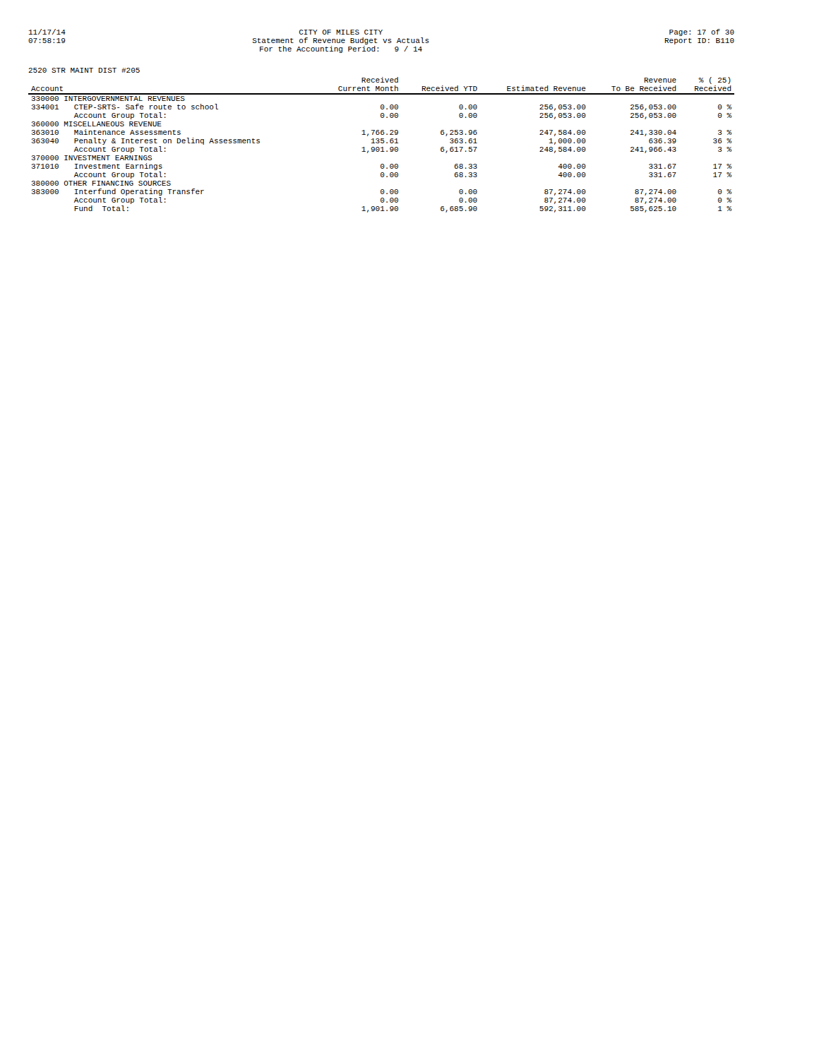| 11/17/14 | CITY OF MILES CITY | Page: 17 of 30 |
| 07:58:19 | Statement of Revenue Budget vs Actuals | Report ID: B110 |
| | For the Accounting Period: 9 / 14 | |
2520 STR MAINT DIST #205
| | Received | | | Revenue | % ( 25) |
| --- | --- | --- | --- | --- | --- |
| Account | Current Month | Received YTD | Estimated Revenue | To Be Received | Received |
| 330000 INTERGOVERNMENTAL REVENUES | | | | | |
| 334001 | CTEP-SRTS- Safe route to school | 0.00 | 0.00 | 256,053.00 | 256,053.00 | 0 % |
| | Account Group Total: | 0.00 | 0.00 | 256,053.00 | 256,053.00 | 0 % |
| 360000 MISCELLANEOUS REVENUE | | | | | |
| 363010 | Maintenance Assessments | 1,766.29 | 6,253.96 | 247,584.00 | 241,330.04 | 3 % |
| 363040 | Penalty & Interest on Delinq Assessments | 135.61 | 363.61 | 1,000.00 | 636.39 | 36 % |
| | Account Group Total: | 1,901.90 | 6,617.57 | 248,584.00 | 241,966.43 | 3 % |
| 370000 INVESTMENT EARNINGS | | | | | |
| 371010 | Investment Earnings | 0.00 | 68.33 | 400.00 | 331.67 | 17 % |
| | Account Group Total: | 0.00 | 68.33 | 400.00 | 331.67 | 17 % |
| 380000 OTHER FINANCING SOURCES | | | | | |
| 383000 | Interfund Operating Transfer | 0.00 | 0.00 | 87,274.00 | 87,274.00 | 0 % |
| | Account Group Total: | 0.00 | 0.00 | 87,274.00 | 87,274.00 | 0 % |
| | Fund Total: | 1,901.90 | 6,685.90 | 592,311.00 | 585,625.10 | 1 % |